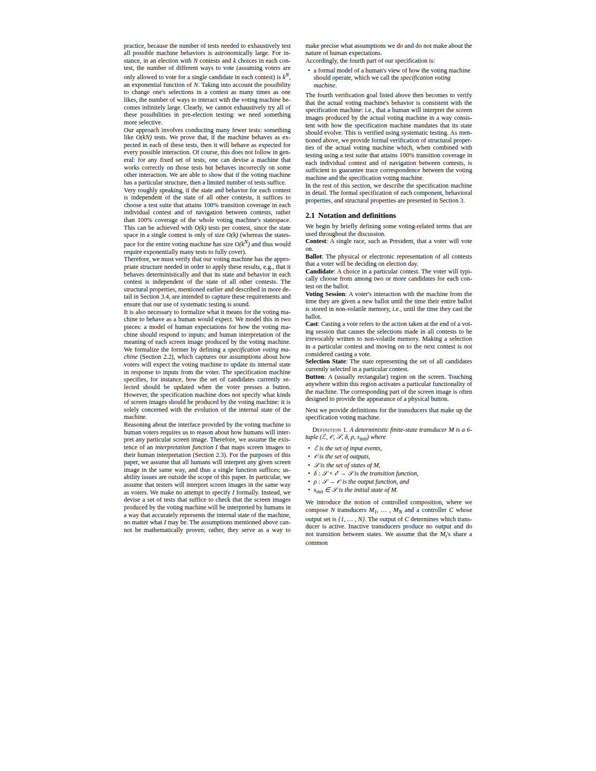practice, because the number of tests needed to exhaustively test all possible machine behaviors is astronomically large. For instance, in an election with N contests and k choices in each contest, the number of different ways to vote (assuming voters are only allowed to vote for a single candidate in each contest) is kN, an exponential function of N. Taking into account the possibility to change one's selections in a contest as many times as one likes, the number of ways to interact with the voting machine becomes infinitely large. Clearly, we cannot exhaustively try all of these possibilities in pre-election testing: we need something more selective.
Our approach involves conducting many fewer tests: something like O(kN) tests. We prove that, if the machine behaves as expected in each of these tests, then it will behave as expected for every possible interaction. Of course, this does not follow in general: for any fixed set of tests, one can devise a machine that works correctly on those tests but behaves incorrectly on some other interaction. We are able to show that if the voting machine has a particular structure, then a limited number of tests suffice.
Very roughly speaking, if the state and behavior for each contest is independent of the state of all other contests, it suffices to choose a test suite that attains 100% transition coverage in each individual contest and of navigation between contests, rather than 100% coverage of the whole voting machine's statespace. This can be achieved with O(k) tests per contest, since the state space in a single contest is only of size O(k) (whereas the statespace for the entire voting machine has size O(kN) and thus would require exponentially many tests to fully cover).
Therefore, we must verify that our voting machine has the appropriate structure needed in order to apply these results, e.g., that it behaves deterministically and that its state and behavior in each contest is independent of the state of all other contests. The structural properties, mentioned earlier and described in more detail in Section 3.4, are intended to capture these requirements and ensure that our use of systematic testing is sound.
It is also necessary to formalize what it means for the voting machine to behave as a human would expect. We model this in two pieces: a model of human expectations for how the voting machine should respond to inputs; and human interpretation of the meaning of each screen image produced by the voting machine. We formalize the former by defining a specification voting machine (Section 2.2), which captures our assumptions about how voters will expect the voting machine to update its internal state in response to inputs from the voter. The specification machine specifies, for instance, how the set of candidates currently selected should be updated when the voter presses a button. However, the specification machine does not specify what kinds of screen images should be produced by the voting machine: it is solely concerned with the evolution of the internal state of the machine.
Reasoning about the interface provided by the voting machine to human voters requires us to reason about how humans will interpret any particular screen image. Therefore, we assume the existence of an interpretation function I that maps screen images to their human interpretation (Section 2.3). For the purposes of this paper, we assume that all humans will interpret any given screen image in the same way, and thus a single function suffices; usability issues are outside the scope of this paper. In particular, we assume that testers will interpret screen images in the same way as voters. We make no attempt to specify I formally. Instead, we devise a set of tests that suffice to check that the screen images produced by the voting machine will be interpreted by humans in a way that accurately represents the internal state of the machine, no matter what I may be. The assumptions mentioned above cannot be mathematically proven; rather, they serve as a way to make precise what assumptions we do and do not make about the nature of human expectations.
Accordingly, the fourth part of our specification is:
a formal model of a human's view of how the voting machine should operate, which we call the specification voting machine.
The fourth verification goal listed above then becomes to verify that the actual voting machine's behavior is consistent with the specification machine: i.e., that a human will interpret the screen images produced by the actual voting machine in a way consistent with how the specification machine mandates that its state should evolve. This is verified using systematic testing. As mentioned above, we provide formal verification of structural properties of the actual voting machine which, when combined with testing using a test suite that attains 100% transition coverage in each individual contest and of navigation between contests, is sufficient to guarantee trace correspondence between the voting machine and the specification voting machine.
In the rest of this section, we describe the specification machine in detail. The formal specification of each component, behavioral properties, and structural properties are presented in Section 3.
2.1 Notation and definitions
We begin by briefly defining some voting-related terms that are used throughout the discussion.
Contest: A single race, such as President, that a voter will vote on.
Ballot: The physical or electronic representation of all contests that a voter will be deciding on election day.
Candidate: A choice in a particular contest. The voter will typically choose from among two or more candidates for each contest on the ballot.
Voting Session: A voter's interaction with the machine from the time they are given a new ballot until the time their entire ballot is stored in non-volatile memory, i.e., until the time they cast the ballot.
Cast: Casting a vote refers to the action taken at the end of a voting session that causes the selections made in all contests to be irrevocably written to non-volatile memory. Making a selection in a particular contest and moving on to the next contest is not considered casting a vote.
Selection State: The state representing the set of all candidates currently selected in a particular contest.
Button: A (usually rectangular) region on the screen. Touching anywhere within this region activates a particular functionality of the machine. The corresponding part of the screen image is often designed to provide the appearance of a physical button.
Next we provide definitions for the transducers that make up the specification voting machine.
Definition 1. A deterministic finite-state transducer M is a 6-tuple (ℰ, 𝒪, 𝒮, δ, ρ, sinit) where
ℰ is the set of input events,
𝒪 is the set of outputs,
𝒮 is the set of states of M,
δ : 𝒮 × ℰ → 𝒮 is the transition function,
ρ : 𝒮 → 𝒪 is the output function, and
sinit ∈ 𝒮 is the initial state of M.
We introduce the notion of controlled composition, where we compose N transducers M1, … , MN and a controller C whose output set is {1, … , N}. The output of C determines which transducer is active. Inactive transducers produce no output and do not transition between states. We assume that the Mi's share a common